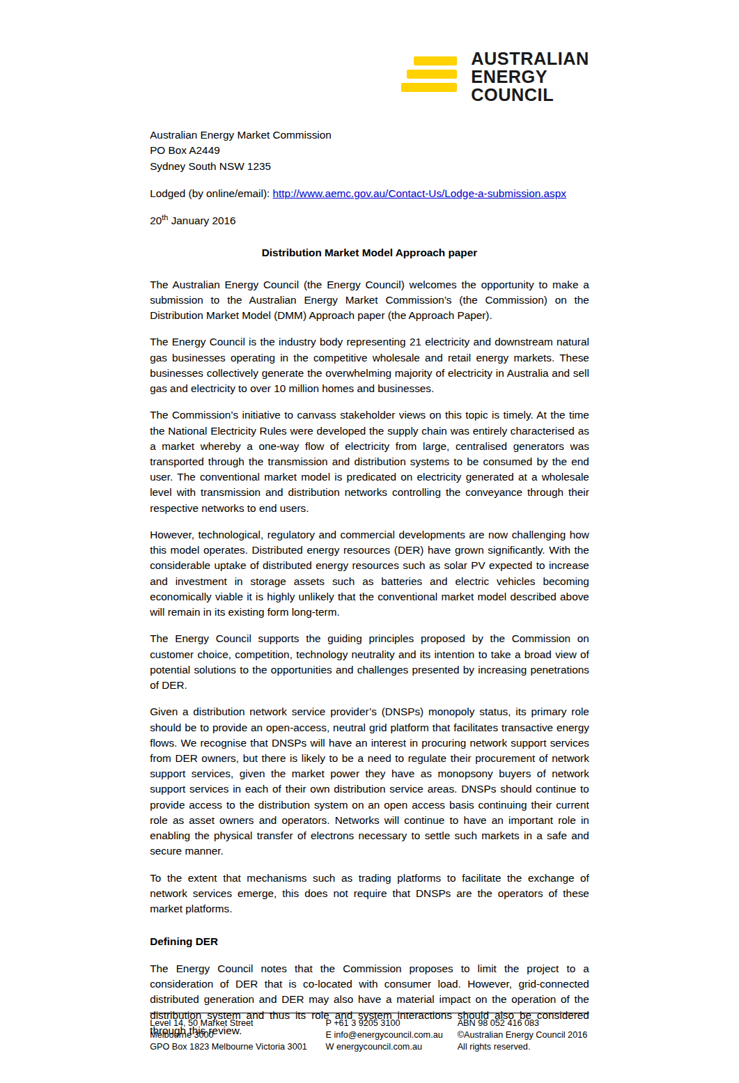AUSTRALIAN ENERGY COUNCIL
Australian Energy Market Commission
PO Box A2449
Sydney South NSW 1235
Lodged (by online/email): http://www.aemc.gov.au/Contact-Us/Lodge-a-submission.aspx
20th January 2016
Distribution Market Model Approach paper
The Australian Energy Council (the Energy Council) welcomes the opportunity to make a submission to the Australian Energy Market Commission’s (the Commission) on the Distribution Market Model (DMM) Approach paper (the Approach Paper).
The Energy Council is the industry body representing 21 electricity and downstream natural gas businesses operating in the competitive wholesale and retail energy markets. These businesses collectively generate the overwhelming majority of electricity in Australia and sell gas and electricity to over 10 million homes and businesses.
The Commission’s initiative to canvass stakeholder views on this topic is timely. At the time the National Electricity Rules were developed the supply chain was entirely characterised as a market whereby a one-way flow of electricity from large, centralised generators was transported through the transmission and distribution systems to be consumed by the end user. The conventional market model is predicated on electricity generated at a wholesale level with transmission and distribution networks controlling the conveyance through their respective networks to end users.
However, technological, regulatory and commercial developments are now challenging how this model operates. Distributed energy resources (DER) have grown significantly. With the considerable uptake of distributed energy resources such as solar PV expected to increase and investment in storage assets such as batteries and electric vehicles becoming economically viable it is highly unlikely that the conventional market model described above will remain in its existing form long-term.
The Energy Council supports the guiding principles proposed by the Commission on customer choice, competition, technology neutrality and its intention to take a broad view of potential solutions to the opportunities and challenges presented by increasing penetrations of DER.
Given a distribution network service provider’s (DNSPs) monopoly status, its primary role should be to provide an open-access, neutral grid platform that facilitates transactive energy flows. We recognise that DNSPs will have an interest in procuring network support services from DER owners, but there is likely to be a need to regulate their procurement of network support services, given the market power they have as monopsony buyers of network support services in each of their own distribution service areas. DNSPs should continue to provide access to the distribution system on an open access basis continuing their current role as asset owners and operators. Networks will continue to have an important role in enabling the physical transfer of electrons necessary to settle such markets in a safe and secure manner.
To the extent that mechanisms such as trading platforms to facilitate the exchange of network services emerge, this does not require that DNSPs are the operators of these market platforms.
Defining DER
The Energy Council notes that the Commission proposes to limit the project to a consideration of DER that is co-located with consumer load. However, grid-connected distributed generation and DER may also have a material impact on the operation of the distribution system and thus its role and system interactions should also be considered through this review.
Level 14, 50 Market Street
Melbourne 3000
GPO Box 1823 Melbourne Victoria 3001
P +61 3 9205 3100
E info@energycouncil.com.au
W energycouncil.com.au
ABN 98 052 416 083
©Australian Energy Council 2016
All rights reserved.